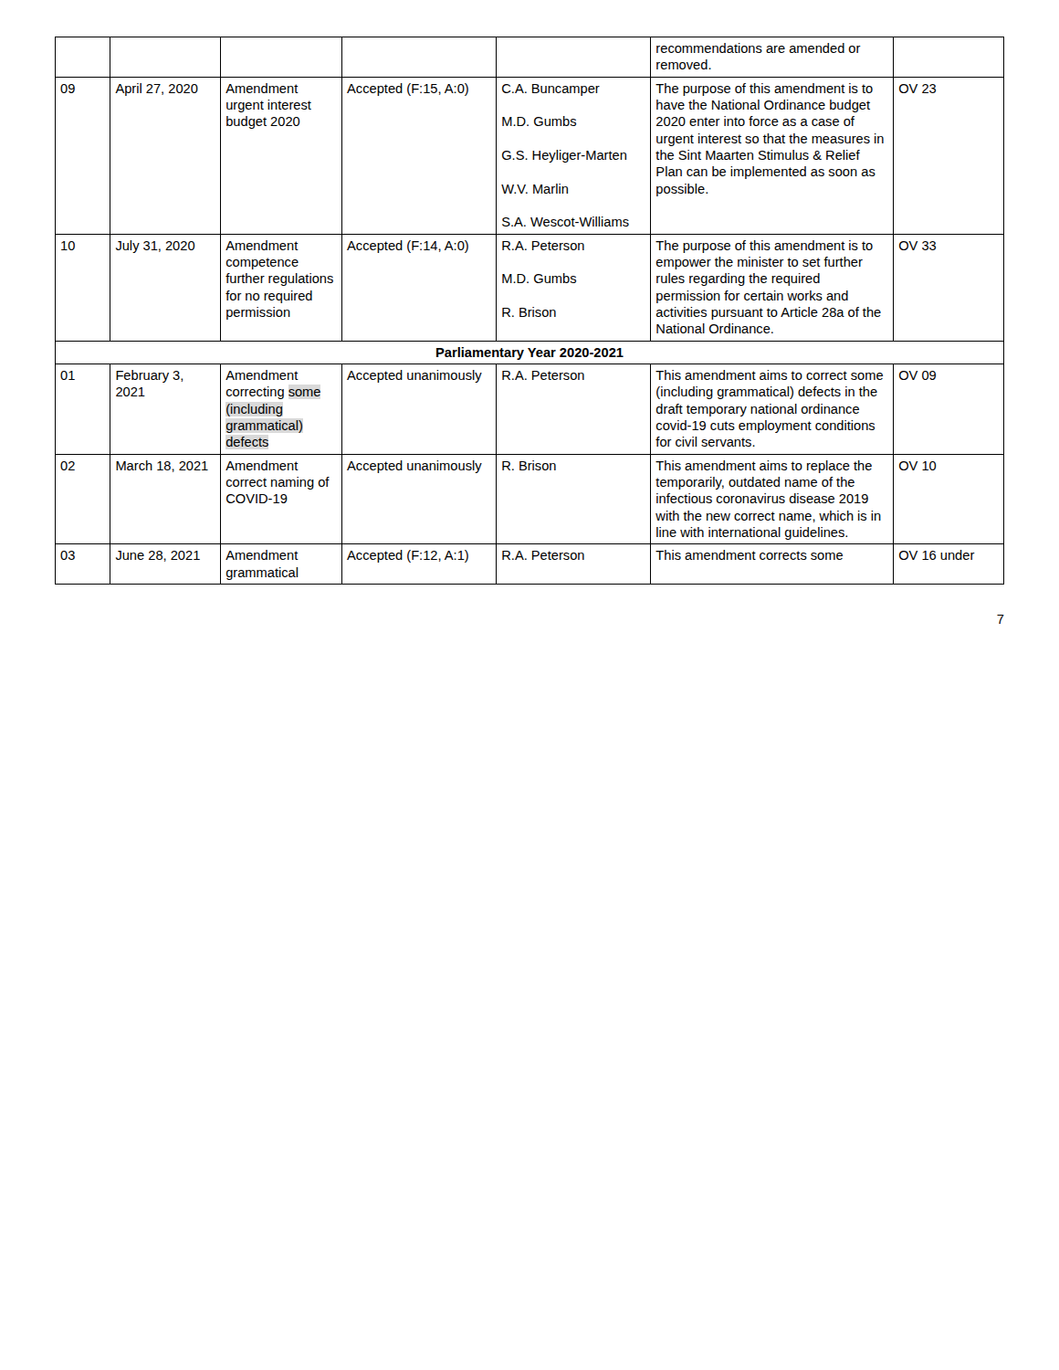| | | | | | recommendations are amended or removed. | |
| 09 | April 27, 2020 | Amendment urgent interest budget 2020 | Accepted (F:15, A:0) | C.A. Buncamper M.D. Gumbs G.S. Heyliger-Marten W.V. Marlin S.A. Wescot-Williams | The purpose of this amendment is to have the National Ordinance budget 2020 enter into force as a case of urgent interest so that the measures in the Sint Maarten Stimulus & Relief Plan can be implemented as soon as possible. | OV 23 |
| 10 | July 31, 2020 | Amendment competence further regulations for no required permission | Accepted (F:14, A:0) | R.A. Peterson M.D. Gumbs R. Brison | The purpose of this amendment is to empower the minister to set further rules regarding the required permission for certain works and activities pursuant to Article 28a of the National Ordinance. | OV 33 |
| Parliamentary Year 2020-2021 |
| 01 | February 3, 2021 | Amendment correcting some (including grammatical) defects | Accepted unanimously | R.A. Peterson | This amendment aims to correct some (including grammatical) defects in the draft temporary national ordinance covid-19 cuts employment conditions for civil servants. | OV 09 |
| 02 | March 18, 2021 | Amendment correct naming of COVID-19 | Accepted unanimously | R. Brison | This amendment aims to replace the temporarily, outdated name of the infectious coronavirus disease 2019 with the new correct name, which is in line with international guidelines. | OV 10 |
| 03 | June 28, 2021 | Amendment grammatical | Accepted (F:12, A:1) | R.A. Peterson | This amendment corrects some | OV 16 under |
7